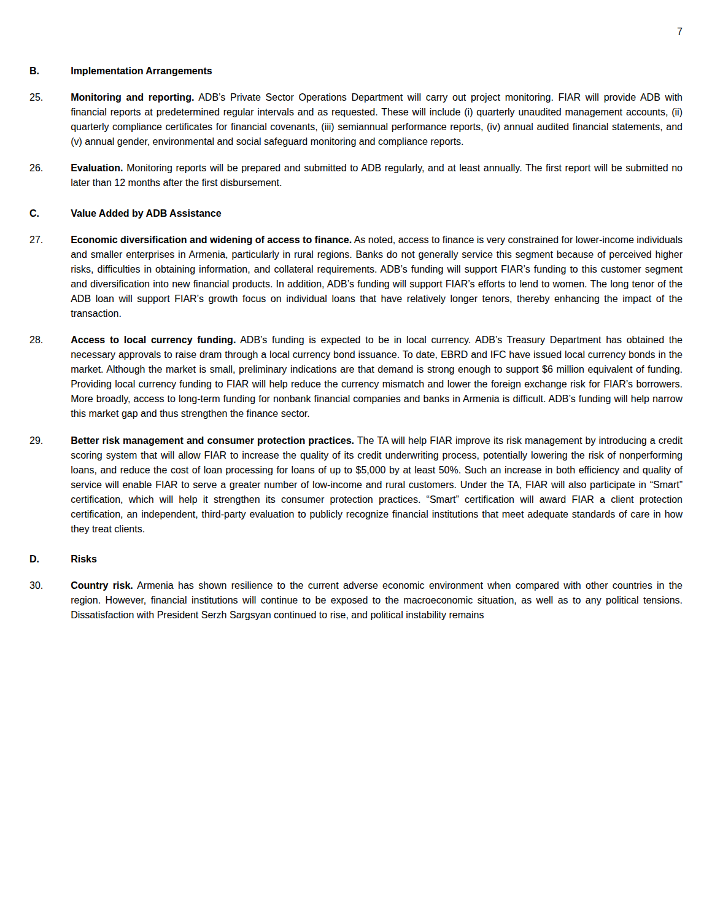7
B. Implementation Arrangements
25.
Monitoring and reporting. ADB’s Private Sector Operations Department will carry out project monitoring. FIAR will provide ADB with financial reports at predetermined regular intervals and as requested. These will include (i) quarterly unaudited management accounts, (ii) quarterly compliance certificates for financial covenants, (iii) semiannual performance reports, (iv) annual audited financial statements, and (v) annual gender, environmental and social safeguard monitoring and compliance reports.
26.
Evaluation. Monitoring reports will be prepared and submitted to ADB regularly, and at least annually. The first report will be submitted no later than 12 months after the first disbursement.
C. Value Added by ADB Assistance
27.
Economic diversification and widening of access to finance. As noted, access to finance is very constrained for lower-income individuals and smaller enterprises in Armenia, particularly in rural regions. Banks do not generally service this segment because of perceived higher risks, difficulties in obtaining information, and collateral requirements. ADB’s funding will support FIAR’s funding to this customer segment and diversification into new financial products. In addition, ADB’s funding will support FIAR’s efforts to lend to women. The long tenor of the ADB loan will support FIAR’s growth focus on individual loans that have relatively longer tenors, thereby enhancing the impact of the transaction.
28.
Access to local currency funding. ADB’s funding is expected to be in local currency. ADB’s Treasury Department has obtained the necessary approvals to raise dram through a local currency bond issuance. To date, EBRD and IFC have issued local currency bonds in the market. Although the market is small, preliminary indications are that demand is strong enough to support $6 million equivalent of funding. Providing local currency funding to FIAR will help reduce the currency mismatch and lower the foreign exchange risk for FIAR’s borrowers. More broadly, access to long-term funding for nonbank financial companies and banks in Armenia is difficult. ADB’s funding will help narrow this market gap and thus strengthen the finance sector.
29.
Better risk management and consumer protection practices. The TA will help FIAR improve its risk management by introducing a credit scoring system that will allow FIAR to increase the quality of its credit underwriting process, potentially lowering the risk of nonperforming loans, and reduce the cost of loan processing for loans of up to $5,000 by at least 50%. Such an increase in both efficiency and quality of service will enable FIAR to serve a greater number of low-income and rural customers. Under the TA, FIAR will also participate in “Smart” certification, which will help it strengthen its consumer protection practices. “Smart” certification will award FIAR a client protection certification, an independent, third-party evaluation to publicly recognize financial institutions that meet adequate standards of care in how they treat clients.
D. Risks
30.
Country risk. Armenia has shown resilience to the current adverse economic environment when compared with other countries in the region. However, financial institutions will continue to be exposed to the macroeconomic situation, as well as to any political tensions. Dissatisfaction with President Serzh Sargsyan continued to rise, and political instability remains